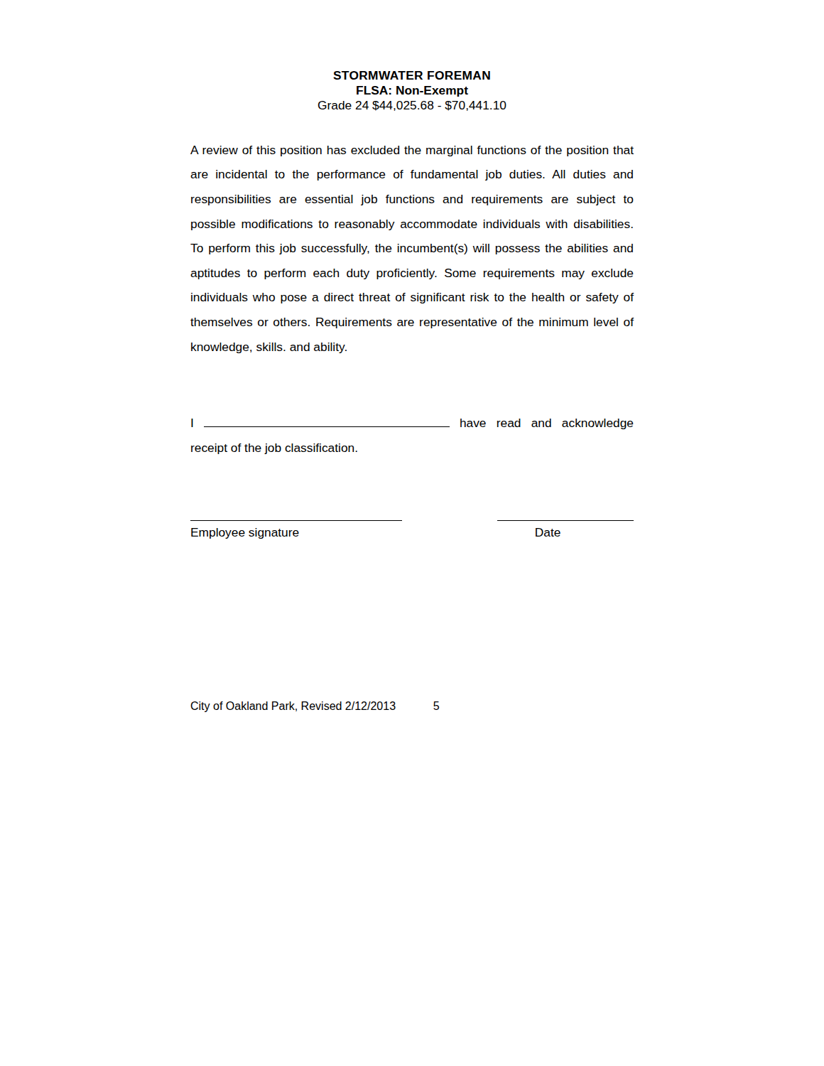STORMWATER FOREMAN
FLSA: Non-Exempt
Grade 24 $44,025.68 - $70,441.10
A review of this position has excluded the marginal functions of the position that are incidental to the performance of fundamental job duties. All duties and responsibilities are essential job functions and requirements are subject to possible modifications to reasonably accommodate individuals with disabilities. To perform this job successfully, the incumbent(s) will possess the abilities and aptitudes to perform each duty proficiently. Some requirements may exclude individuals who pose a direct threat of significant risk to the health or safety of themselves or others. Requirements are representative of the minimum level of knowledge, skills. and ability.
I have read and acknowledge receipt of the job classification.
Employee signature
Date
City of Oakland Park, Revised 2/12/2013 5